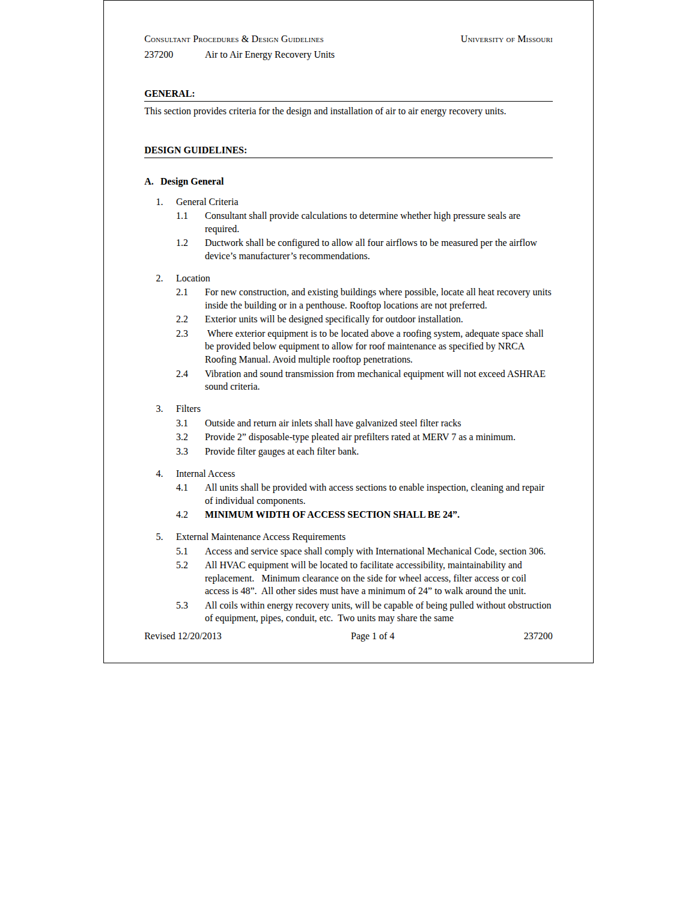Consultant Procedures & Design Guidelines
University of Missouri
237200
Air to Air Energy Recovery Units
GENERAL:
This section provides criteria for the design and installation of air to air energy recovery units.
DESIGN GUIDELINES:
A. Design General
1. General Criteria
1.1 Consultant shall provide calculations to determine whether high pressure seals are required.
1.2 Ductwork shall be configured to allow all four airflows to be measured per the airflow device’s manufacturer’s recommendations.
2. Location
2.1 For new construction, and existing buildings where possible, locate all heat recovery units inside the building or in a penthouse. Rooftop locations are not preferred.
2.2 Exterior units will be designed specifically for outdoor installation.
2.3 Where exterior equipment is to be located above a roofing system, adequate space shall be provided below equipment to allow for roof maintenance as specified by NRCA Roofing Manual. Avoid multiple rooftop penetrations.
2.4 Vibration and sound transmission from mechanical equipment will not exceed ASHRAE sound criteria.
3. Filters
3.1 Outside and return air inlets shall have galvanized steel filter racks
3.2 Provide 2” disposable-type pleated air prefilters rated at MERV 7 as a minimum.
3.3 Provide filter gauges at each filter bank.
4. Internal Access
4.1 All units shall be provided with access sections to enable inspection, cleaning and repair of individual components.
4.2 MINIMUM WIDTH OF ACCESS SECTION SHALL BE 24”.
5. External Maintenance Access Requirements
5.1 Access and service space shall comply with International Mechanical Code, section 306.
5.2 All HVAC equipment will be located to facilitate accessibility, maintainability and replacement. Minimum clearance on the side for wheel access, filter access or coil access is 48”. All other sides must have a minimum of 24” to walk around the unit.
5.3 All coils within energy recovery units, will be capable of being pulled without obstruction of equipment, pipes, conduit, etc. Two units may share the same
Revised 12/20/2013
Page 1 of 4
237200